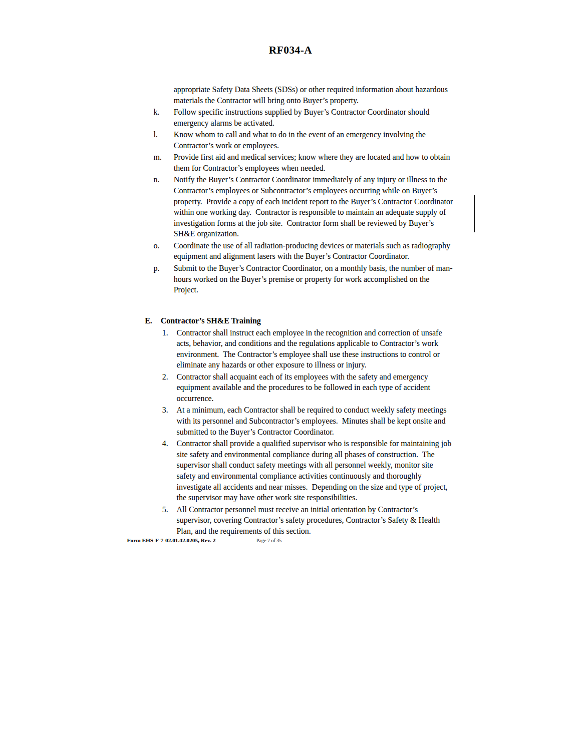RF034-A
appropriate Safety Data Sheets (SDSs) or other required information about hazardous materials the Contractor will bring onto Buyer’s property.
k. Follow specific instructions supplied by Buyer’s Contractor Coordinator should emergency alarms be activated.
l. Know whom to call and what to do in the event of an emergency involving the Contractor’s work or employees.
m. Provide first aid and medical services; know where they are located and how to obtain them for Contractor’s employees when needed.
n. Notify the Buyer’s Contractor Coordinator immediately of any injury or illness to the Contractor’s employees or Subcontractor’s employees occurring while on Buyer’s property. Provide a copy of each incident report to the Buyer’s Contractor Coordinator within one working day. Contractor is responsible to maintain an adequate supply of investigation forms at the job site. Contractor form shall be reviewed by Buyer’s SH&E organization.
o. Coordinate the use of all radiation-producing devices or materials such as radiography equipment and alignment lasers with the Buyer’s Contractor Coordinator.
p. Submit to the Buyer’s Contractor Coordinator, on a monthly basis, the number of man-hours worked on the Buyer’s premise or property for work accomplished on the Project.
E. Contractor’s SH&E Training
1. Contractor shall instruct each employee in the recognition and correction of unsafe acts, behavior, and conditions and the regulations applicable to Contractor’s work environment. The Contractor’s employee shall use these instructions to control or eliminate any hazards or other exposure to illness or injury.
2. Contractor shall acquaint each of its employees with the safety and emergency equipment available and the procedures to be followed in each type of accident occurrence.
3. At a minimum, each Contractor shall be required to conduct weekly safety meetings with its personnel and Subcontractor’s employees. Minutes shall be kept onsite and submitted to the Buyer’s Contractor Coordinator.
4. Contractor shall provide a qualified supervisor who is responsible for maintaining job site safety and environmental compliance during all phases of construction. The supervisor shall conduct safety meetings with all personnel weekly, monitor site safety and environmental compliance activities continuously and thoroughly investigate all accidents and near misses. Depending on the size and type of project, the supervisor may have other work site responsibilities.
5. All Contractor personnel must receive an initial orientation by Contractor’s supervisor, covering Contractor’s safety procedures, Contractor’s Safety & Health Plan, and the requirements of this section.
Form EHS-F-7-02.01.42.0205, Rev. 2 Page 7 of 35